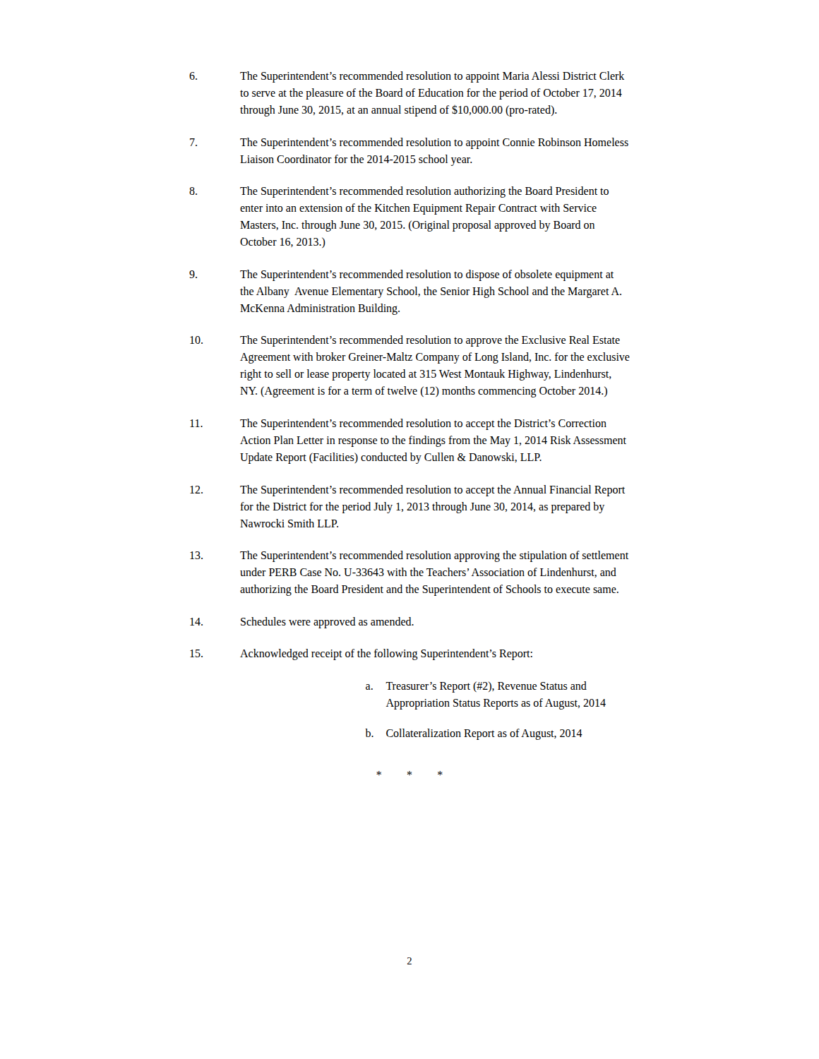6. The Superintendent’s recommended resolution to appoint Maria Alessi District Clerk to serve at the pleasure of the Board of Education for the period of October 17, 2014 through June 30, 2015, at an annual stipend of $10,000.00 (pro-rated).
7. The Superintendent’s recommended resolution to appoint Connie Robinson Homeless Liaison Coordinator for the 2014-2015 school year.
8. The Superintendent’s recommended resolution authorizing the Board President to enter into an extension of the Kitchen Equipment Repair Contract with Service Masters, Inc. through June 30, 2015. (Original proposal approved by Board on October 16, 2013.)
9. The Superintendent’s recommended resolution to dispose of obsolete equipment at the Albany Avenue Elementary School, the Senior High School and the Margaret A. McKenna Administration Building.
10. The Superintendent’s recommended resolution to approve the Exclusive Real Estate Agreement with broker Greiner-Maltz Company of Long Island, Inc. for the exclusive right to sell or lease property located at 315 West Montauk Highway, Lindenhurst, NY. (Agreement is for a term of twelve (12) months commencing October 2014.)
11. The Superintendent’s recommended resolution to accept the District’s Correction Action Plan Letter in response to the findings from the May 1, 2014 Risk Assessment Update Report (Facilities) conducted by Cullen & Danowski, LLP.
12. The Superintendent’s recommended resolution to accept the Annual Financial Report for the District for the period July 1, 2013 through June 30, 2014, as prepared by Nawrocki Smith LLP.
13. The Superintendent’s recommended resolution approving the stipulation of settlement under PERB Case No. U-33643 with the Teachers’ Association of Lindenhurst, and authorizing the Board President and the Superintendent of Schools to execute same.
14. Schedules were approved as amended.
15. Acknowledged receipt of the following Superintendent’s Report:
a. Treasurer’s Report (#2), Revenue Status and Appropriation Status Reports as of August, 2014
b. Collateralization Report as of August, 2014
***
2